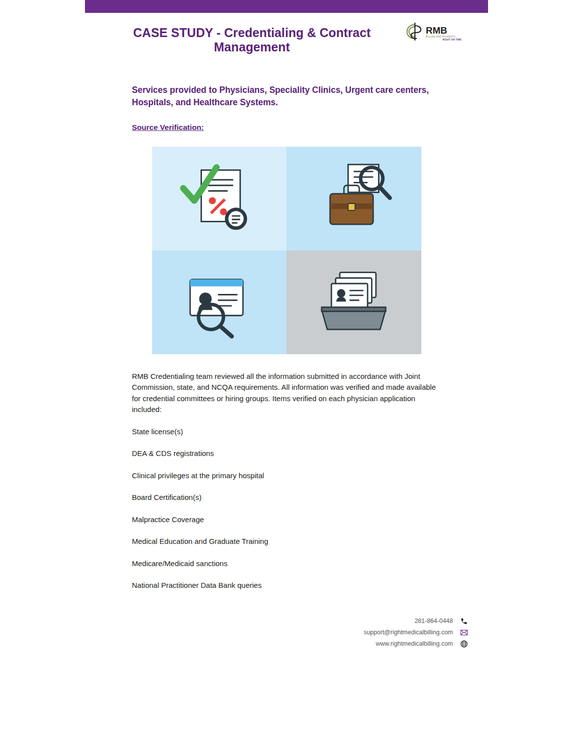CASE STUDY - Credentialing & Contract Management
RMB logo RMB BILLING AND PAYMENTS RIGHT ON TIME
Services provided to Physicians, Speciality Clinics, Urgent care centers, Hospitals, and Healthcare Systems.
Source Verification:
RMB Credentialing team reviewed all the information submitted in accordance with Joint Commission, state, and NCQA requirements. All information was verified and made available for credential committees or hiring groups. Items verified on each physician application included:
State license(s)
DEA & CDS registrations
Clinical privileges at the primary hospital
Board Certification(s)
Malpractice Coverage
Medical Education and Graduate Training
Medicare/Medicaid sanctions
National Practitioner Data Bank queries
281-864-0448
support@rightmedicalbilling.com
www.rightmedicalbilling.com